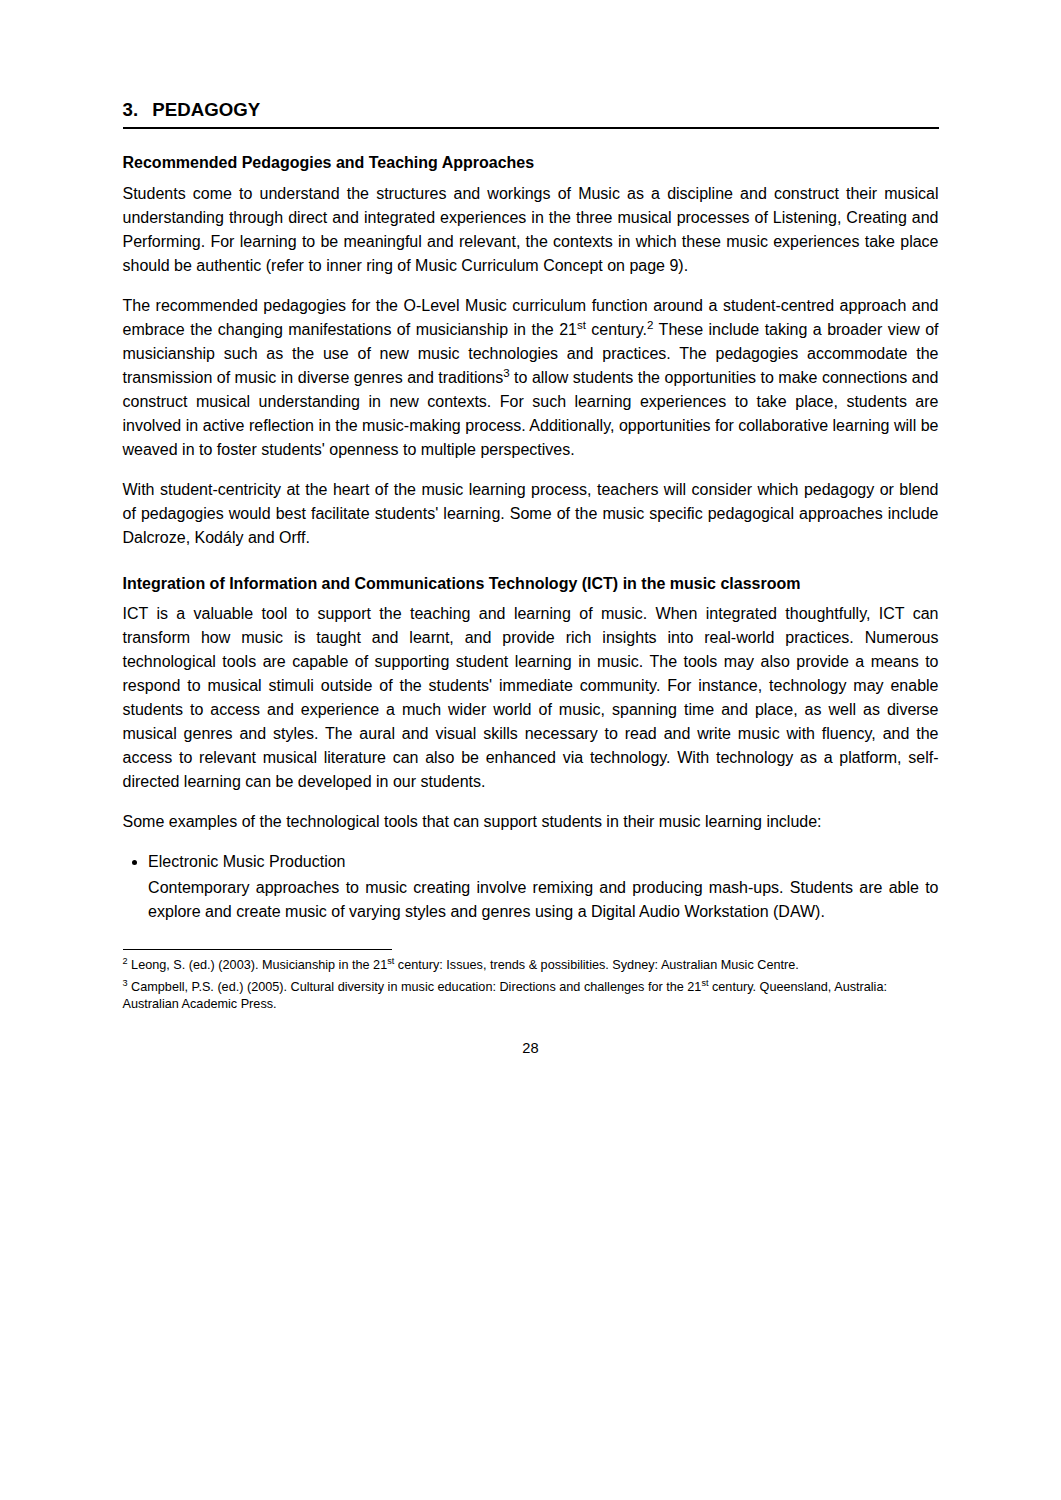3. PEDAGOGY
Recommended Pedagogies and Teaching Approaches
Students come to understand the structures and workings of Music as a discipline and construct their musical understanding through direct and integrated experiences in the three musical processes of Listening, Creating and Performing. For learning to be meaningful and relevant, the contexts in which these music experiences take place should be authentic (refer to inner ring of Music Curriculum Concept on page 9).
The recommended pedagogies for the O-Level Music curriculum function around a student-centred approach and embrace the changing manifestations of musicianship in the 21st century.2 These include taking a broader view of musicianship such as the use of new music technologies and practices. The pedagogies accommodate the transmission of music in diverse genres and traditions3 to allow students the opportunities to make connections and construct musical understanding in new contexts. For such learning experiences to take place, students are involved in active reflection in the music-making process. Additionally, opportunities for collaborative learning will be weaved in to foster students' openness to multiple perspectives.
With student-centricity at the heart of the music learning process, teachers will consider which pedagogy or blend of pedagogies would best facilitate students' learning. Some of the music specific pedagogical approaches include Dalcroze, Kodály and Orff.
Integration of Information and Communications Technology (ICT) in the music classroom
ICT is a valuable tool to support the teaching and learning of music. When integrated thoughtfully, ICT can transform how music is taught and learnt, and provide rich insights into real-world practices. Numerous technological tools are capable of supporting student learning in music. The tools may also provide a means to respond to musical stimuli outside of the students' immediate community. For instance, technology may enable students to access and experience a much wider world of music, spanning time and place, as well as diverse musical genres and styles. The aural and visual skills necessary to read and write music with fluency, and the access to relevant musical literature can also be enhanced via technology. With technology as a platform, self-directed learning can be developed in our students.
Some examples of the technological tools that can support students in their music learning include:
Electronic Music Production
Contemporary approaches to music creating involve remixing and producing mash-ups. Students are able to explore and create music of varying styles and genres using a Digital Audio Workstation (DAW).
2 Leong, S. (ed.) (2003). Musicianship in the 21st century: Issues, trends & possibilities. Sydney: Australian Music Centre.
3 Campbell, P.S. (ed.) (2005). Cultural diversity in music education: Directions and challenges for the 21st century. Queensland, Australia: Australian Academic Press.
28